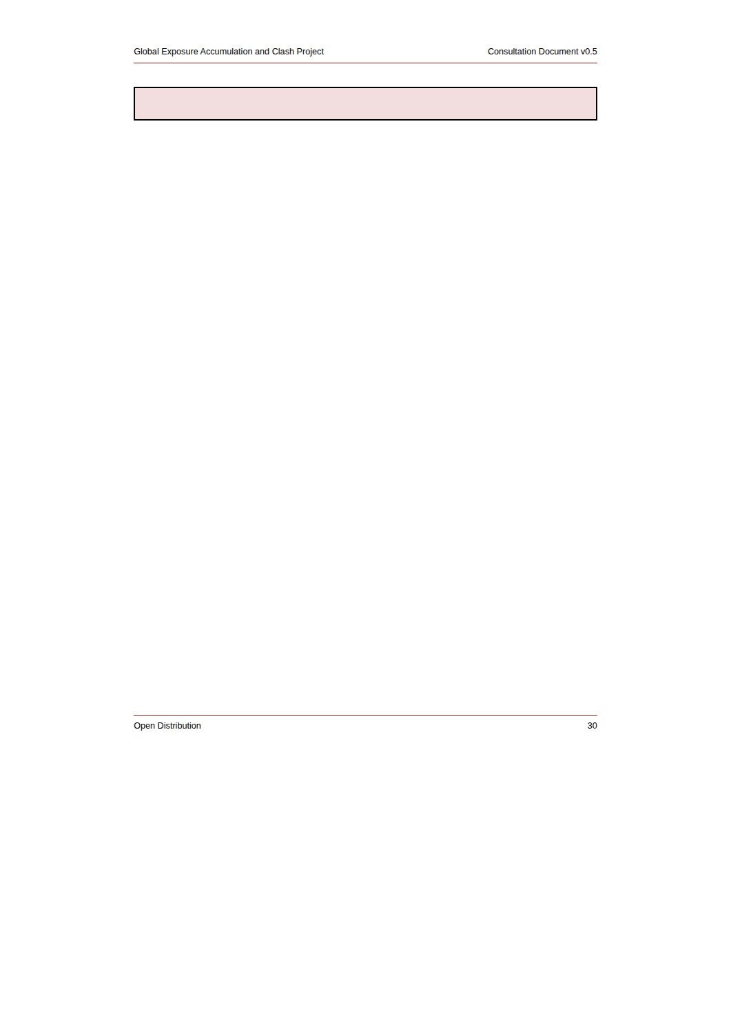Global Exposure Accumulation and Clash Project
Consultation Document v0.5
Open Distribution
30